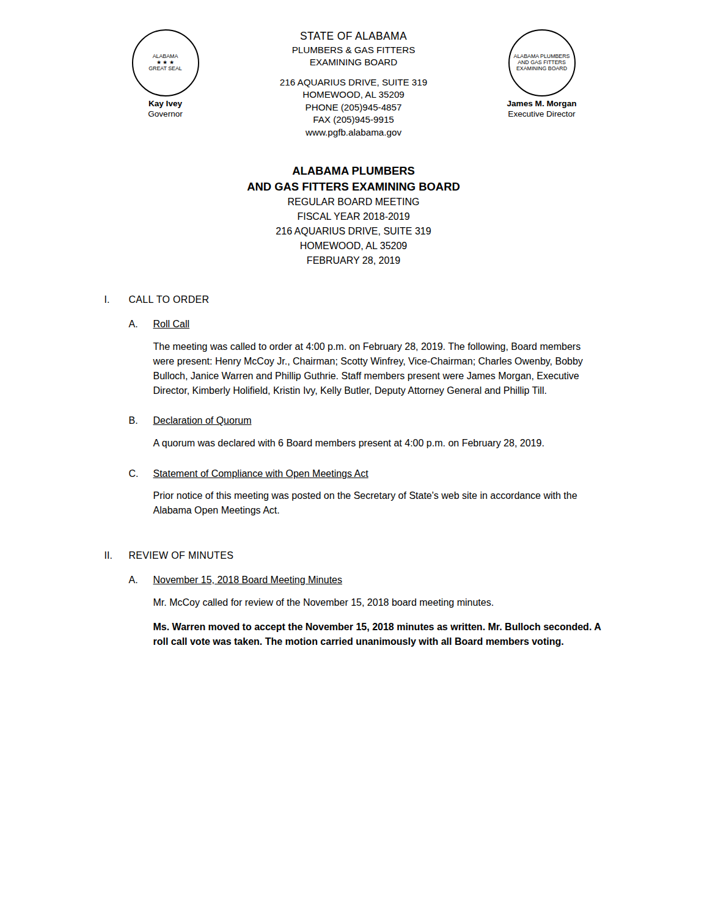ALABAMA
★ ★ ★
GREAT SEAL
Kay Ivey Governor
STATE OF ALABAMA
PLUMBERS & GAS FITTERS
EXAMINING BOARD
216 AQUARIUS DRIVE, SUITE 319
HOMEWOOD, AL 35209
PHONE (205)945-4857
FAX (205)945-9915
www.pgfb.alabama.gov
ALABAMA PLUMBERS AND GAS FITTERS EXAMINING BOARD
James M. Morgan Executive Director
ALABAMA PLUMBERS
AND GAS FITTERS EXAMINING BOARD
REGULAR BOARD MEETING
FISCAL YEAR 2018-2019
216 AQUARIUS DRIVE, SUITE 319
HOMEWOOD, AL 35209
FEBRUARY 28, 2019
I.
CALL TO ORDER
A.
Roll Call
The meeting was called to order at 4:00 p.m. on February 28, 2019. The following, Board members were present: Henry McCoy Jr., Chairman; Scotty Winfrey, Vice-Chairman; Charles Owenby, Bobby Bulloch, Janice Warren and Phillip Guthrie. Staff members present were James Morgan, Executive Director, Kimberly Holifield, Kristin Ivy, Kelly Butler, Deputy Attorney General and Phillip Till.
B.
Declaration of Quorum
A quorum was declared with 6 Board members present at 4:00 p.m. on February 28, 2019.
C.
Statement of Compliance with Open Meetings Act
Prior notice of this meeting was posted on the Secretary of State's web site in accordance with the Alabama Open Meetings Act.
II.
REVIEW OF MINUTES
A.
November 15, 2018 Board Meeting Minutes
Mr. McCoy called for review of the November 15, 2018 board meeting minutes.
Ms. Warren moved to accept the November 15, 2018 minutes as written. Mr. Bulloch seconded. A roll call vote was taken. The motion carried unanimously with all Board members voting.